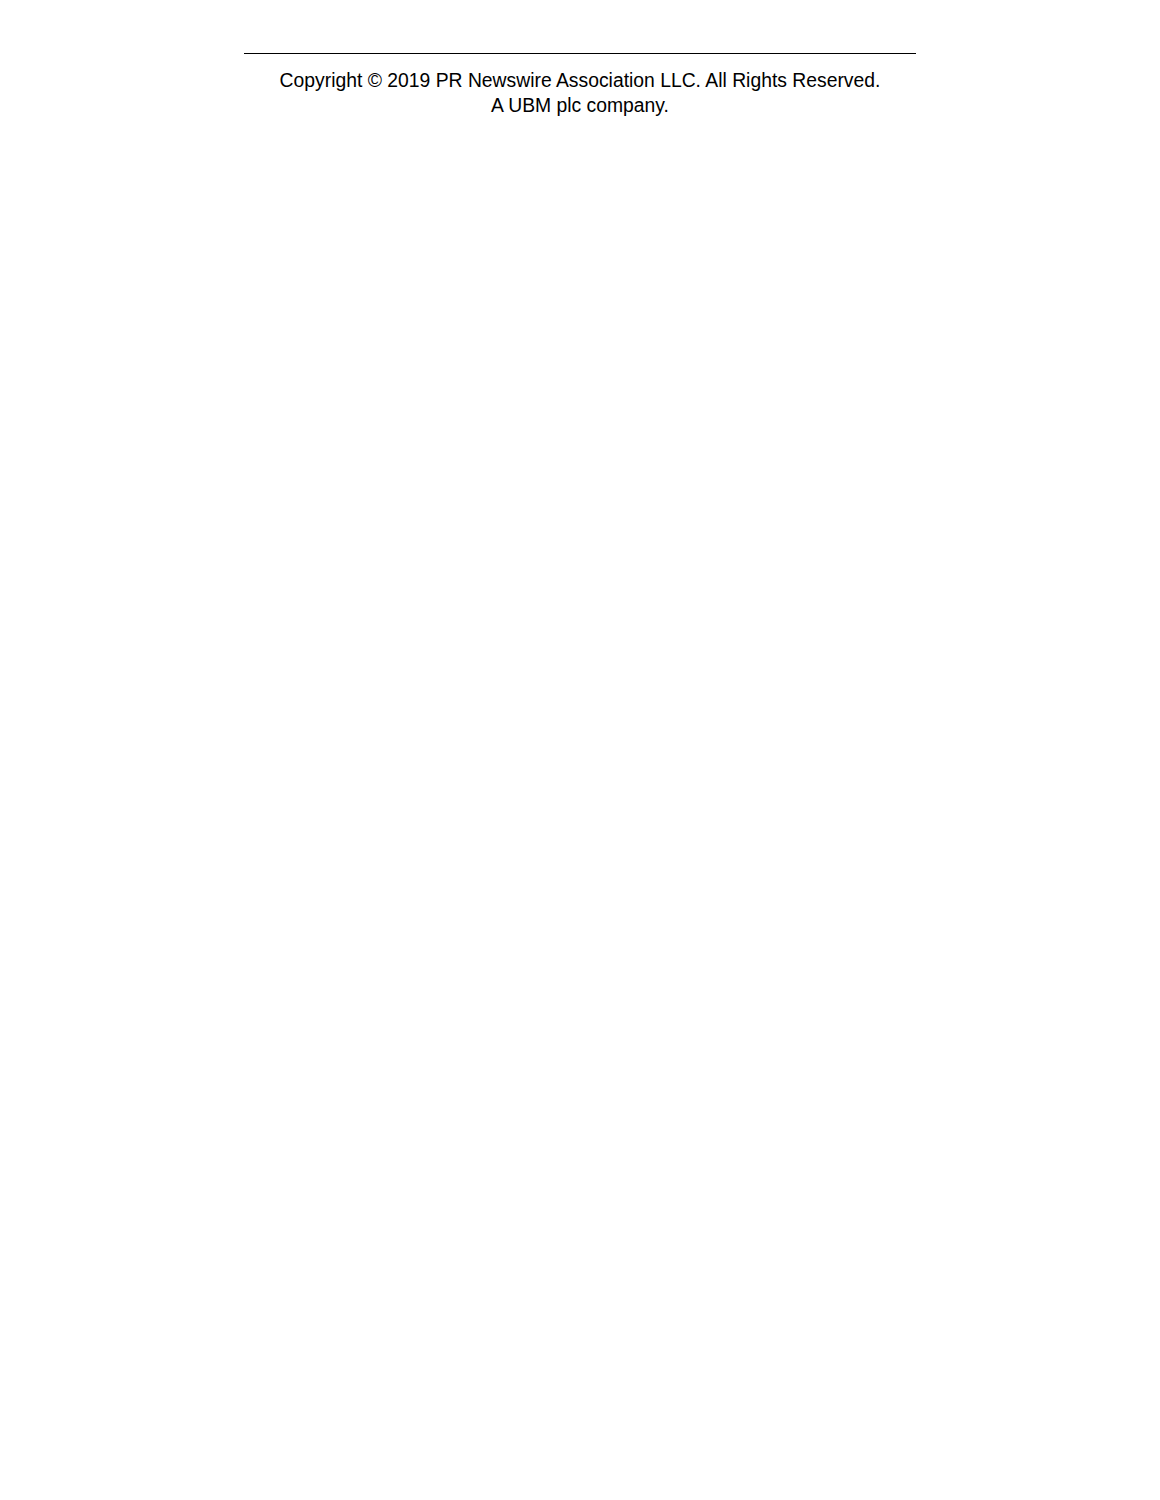Copyright © 2019 PR Newswire Association LLC. All Rights Reserved.
A UBM plc company.